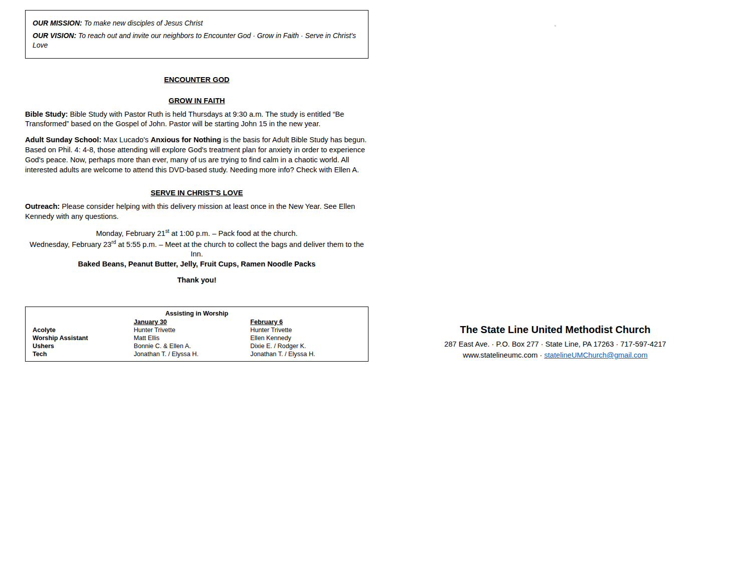OUR MISSION: To make new disciples of Jesus Christ
OUR VISION: To reach out and invite our neighbors to Encounter God · Grow in Faith · Serve in Christ's Love
ENCOUNTER GOD
GROW IN FAITH
Bible Study: Bible Study with Pastor Ruth is held Thursdays at 9:30 a.m. The study is entitled “Be Transformed” based on the Gospel of John. Pastor will be starting John 15 in the new year.
Adult Sunday School: Max Lucado's Anxious for Nothing is the basis for Adult Bible Study has begun. Based on Phil. 4: 4-8, those attending will explore God's treatment plan for anxiety in order to experience God's peace. Now, perhaps more than ever, many of us are trying to find calm in a chaotic world. All interested adults are welcome to attend this DVD-based study. Needing more info? Check with Ellen A.
SERVE IN CHRIST'S LOVE
Outreach: Please consider helping with this delivery mission at least once in the New Year. See Ellen Kennedy with any questions.
Monday, February 21st at 1:00 p.m. – Pack food at the church.
Wednesday, February 23rd at 5:55 p.m. – Meet at the church to collect the bags and deliver them to the Inn.
Baked Beans, Peanut Butter, Jelly, Fruit Cups, Ramen Noodle Packs
Thank you!
Assisting in Worship
| | January 30 | February 6 |
| --- | --- | --- |
| Acolyte | Hunter Trivette | Hunter Trivette |
| Worship Assistant | Matt Ellis | Ellen Kennedy |
| Ushers | Bonnie C. & Ellen A. | Dixie E. / Rodger K. |
| Tech | Jonathan T. / Elyssa H. | Jonathan T. / Elyssa H. |
The State Line United Methodist Church
287 East Ave. · P.O. Box 277 · State Line, PA 17263 · 717-597-4217
www.statelineumc.com · statelineUMChurch@gmail.com